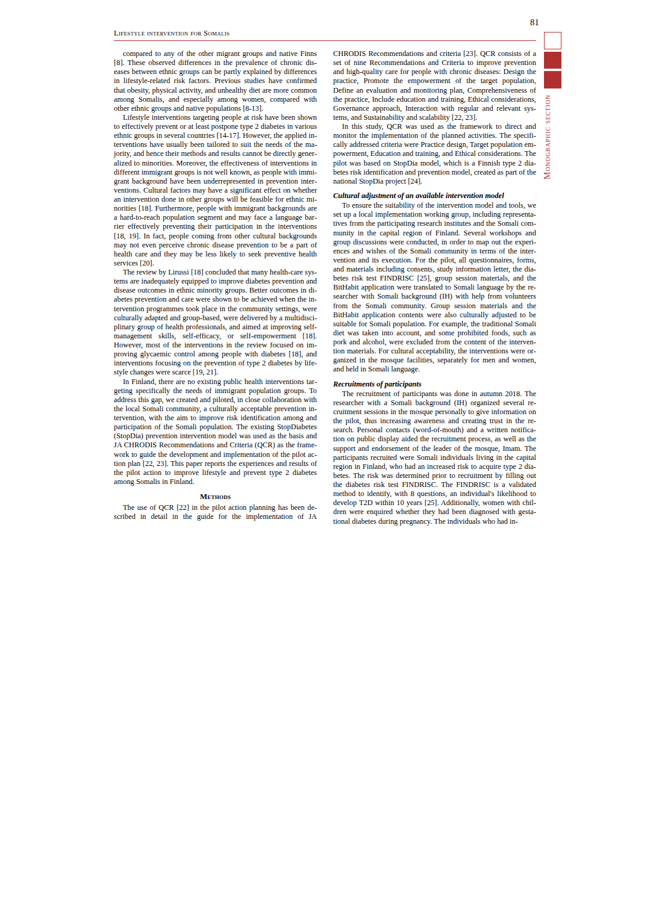81
Lifestyle intervention for Somalis
Monographic section
compared to any of the other migrant groups and native Finns [8]. These observed differences in the prevalence of chronic diseases between ethnic groups can be partly explained by differences in lifestyle-related risk factors. Previous studies have confirmed that obesity, physical activity, and unhealthy diet are more common among Somalis, and especially among women, compared with other ethnic groups and native populations [8-13].
Lifestyle interventions targeting people at risk have been shown to effectively prevent or at least postpone type 2 diabetes in various ethnic groups in several countries [14-17]. However, the applied interventions have usually been tailored to suit the needs of the majority, and hence their methods and results cannot be directly generalized to minorities. Moreover, the effectiveness of interventions in different immigrant groups is not well known, as people with immigrant background have been underrepresented in prevention interventions. Cultural factors may have a significant effect on whether an intervention done in other groups will be feasible for ethnic minorities [18]. Furthermore, people with immigrant backgrounds are a hard-to-reach population segment and may face a language barrier effectively preventing their participation in the interventions [18, 19]. In fact, people coming from other cultural backgrounds may not even perceive chronic disease prevention to be a part of health care and they may be less likely to seek preventive health services [20].
The review by Lirussi [18] concluded that many health-care systems are inadequately equipped to improve diabetes prevention and disease outcomes in ethnic minority groups. Better outcomes in diabetes prevention and care were shown to be achieved when the intervention programmes took place in the community settings, were culturally adapted and group-based, were delivered by a multidisciplinary group of health professionals, and aimed at improving self-management skills, self-efficacy, or self-empowerment [18]. However, most of the interventions in the review focused on improving glycaemic control among people with diabetes [18], and interventions focusing on the prevention of type 2 diabetes by lifestyle changes were scarce [19, 21].
In Finland, there are no existing public health interventions targeting specifically the needs of immigrant population groups. To address this gap, we created and piloted, in close collaboration with the local Somali community, a culturally acceptable prevention intervention, with the aim to improve risk identification among and participation of the Somali population. The existing StopDiabetes (StopDia) prevention intervention model was used as the basis and JA CHRODIS Recommendations and Criteria (QCR) as the framework to guide the development and implementation of the pilot action plan [22, 23]. This paper reports the experiences and results of the pilot action to improve lifestyle and prevent type 2 diabetes among Somalis in Finland.
Methods
The use of QCR [22] in the pilot action planning has been described in detail in the guide for the implementation of JA CHRODIS Recommendations and criteria [23]. QCR consists of a set of nine Recommendations and Criteria to improve prevention and high-quality care for people with chronic diseases: Design the practice, Promote the empowerment of the target population, Define an evaluation and monitoring plan, Comprehensiveness of the practice, Include education and training, Ethical considerations, Governance approach, Interaction with regular and relevant systems, and Sustainability and scalability [22, 23].
In this study, QCR was used as the framework to direct and monitor the implementation of the planned activities. The specifically addressed criteria were Practice design, Target population empowerment, Education and training, and Ethical considerations. The pilot was based on StopDia model, which is a Finnish type 2 diabetes risk identification and prevention model, created as part of the national StopDia project [24].
Cultural adjustment of an available intervention model
To ensure the suitability of the intervention model and tools, we set up a local implementation working group, including representatives from the participating research institutes and the Somali community in the capital region of Finland. Several workshops and group discussions were conducted, in order to map out the experiences and wishes of the Somali community in terms of the intervention and its execution. For the pilot, all questionnaires, forms, and materials including consents, study information letter, the diabetes risk test FINDRISC [25], group session materials, and the BitHabit application were translated to Somali language by the researcher with Somali background (IH) with help from volunteers from the Somali community. Group session materials and the BitHabit application contents were also culturally adjusted to be suitable for Somali population. For example, the traditional Somali diet was taken into account, and some prohibited foods, such as pork and alcohol, were excluded from the content of the intervention materials. For cultural acceptability, the interventions were organized in the mosque facilities, separately for men and women, and held in Somali language.
Recruitments of participants
The recruitment of participants was done in autumn 2018. The researcher with a Somali background (IH) organized several recruitment sessions in the mosque personally to give information on the pilot, thus increasing awareness and creating trust in the research. Personal contacts (word-of-mouth) and a written notification on public display aided the recruitment process, as well as the support and endorsement of the leader of the mosque, Imam. The participants recruited were Somali individuals living in the capital region in Finland, who had an increased risk to acquire type 2 diabetes. The risk was determined prior to recruitment by filling out the diabetes risk test FINDRISC. The FINDRISC is a validated method to identify, with 8 questions, an individual's likelihood to develop T2D within 10 years [25]. Additionally, women with children were enquired whether they had been diagnosed with gestational diabetes during pregnancy. The individuals who had in-